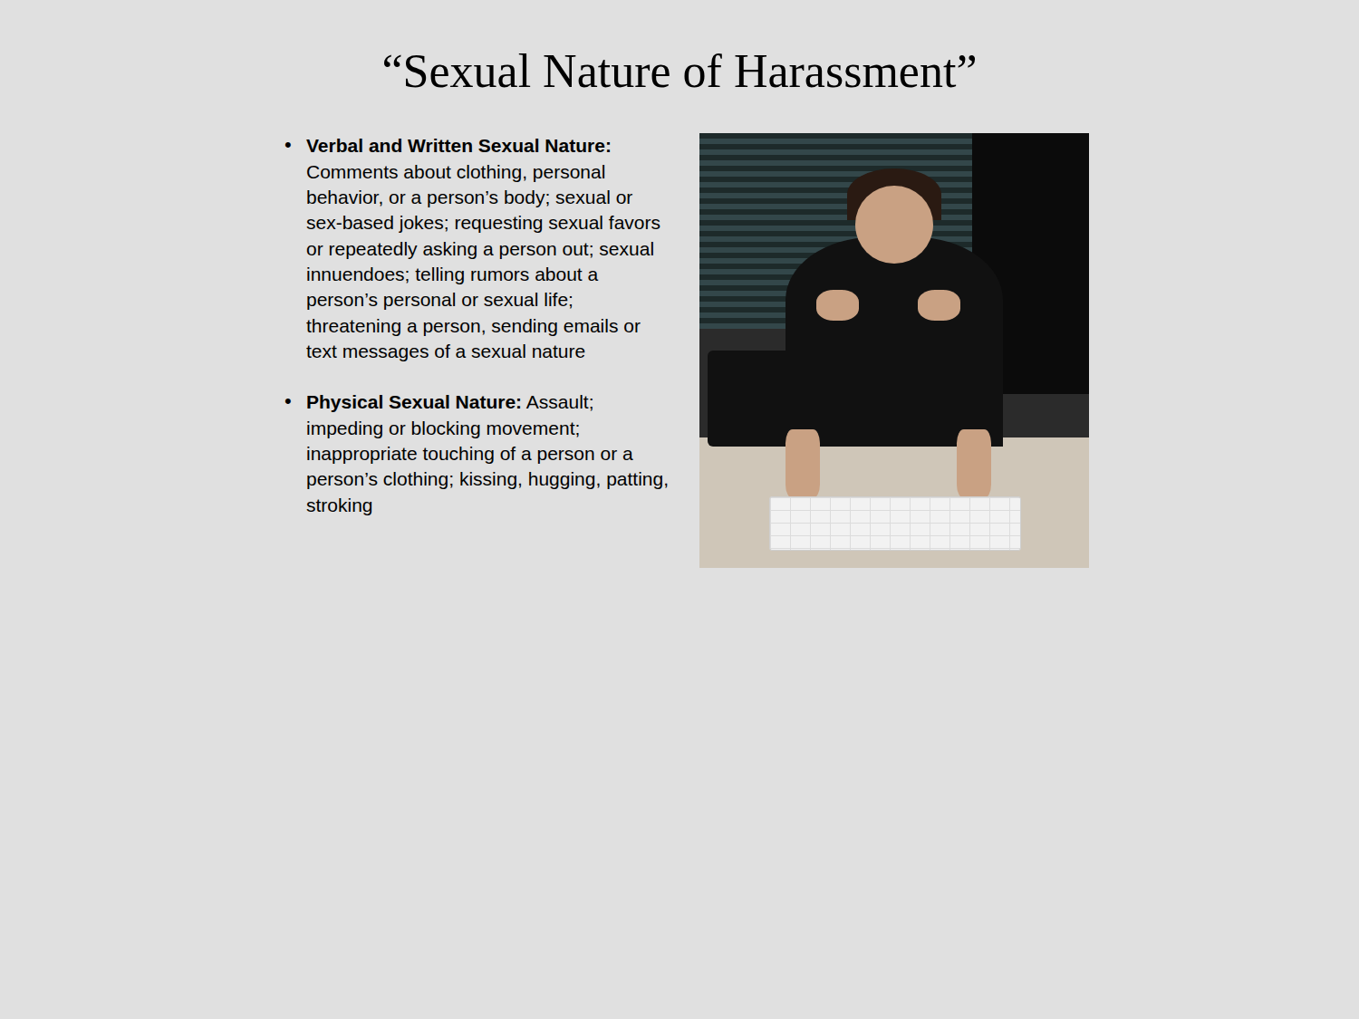“Sexual Nature of Harassment”
Verbal and Written Sexual Nature: Comments about clothing, personal behavior, or a person’s body; sexual or sex-based jokes; requesting sexual favors or repeatedly asking a person out; sexual innuendoes; telling rumors about a person’s personal or sexual life; threatening a person, sending emails or text messages of a sexual nature
Physical Sexual Nature: Assault; impeding or blocking movement; inappropriate touching of a person or a person’s clothing; kissing, hugging, patting, stroking